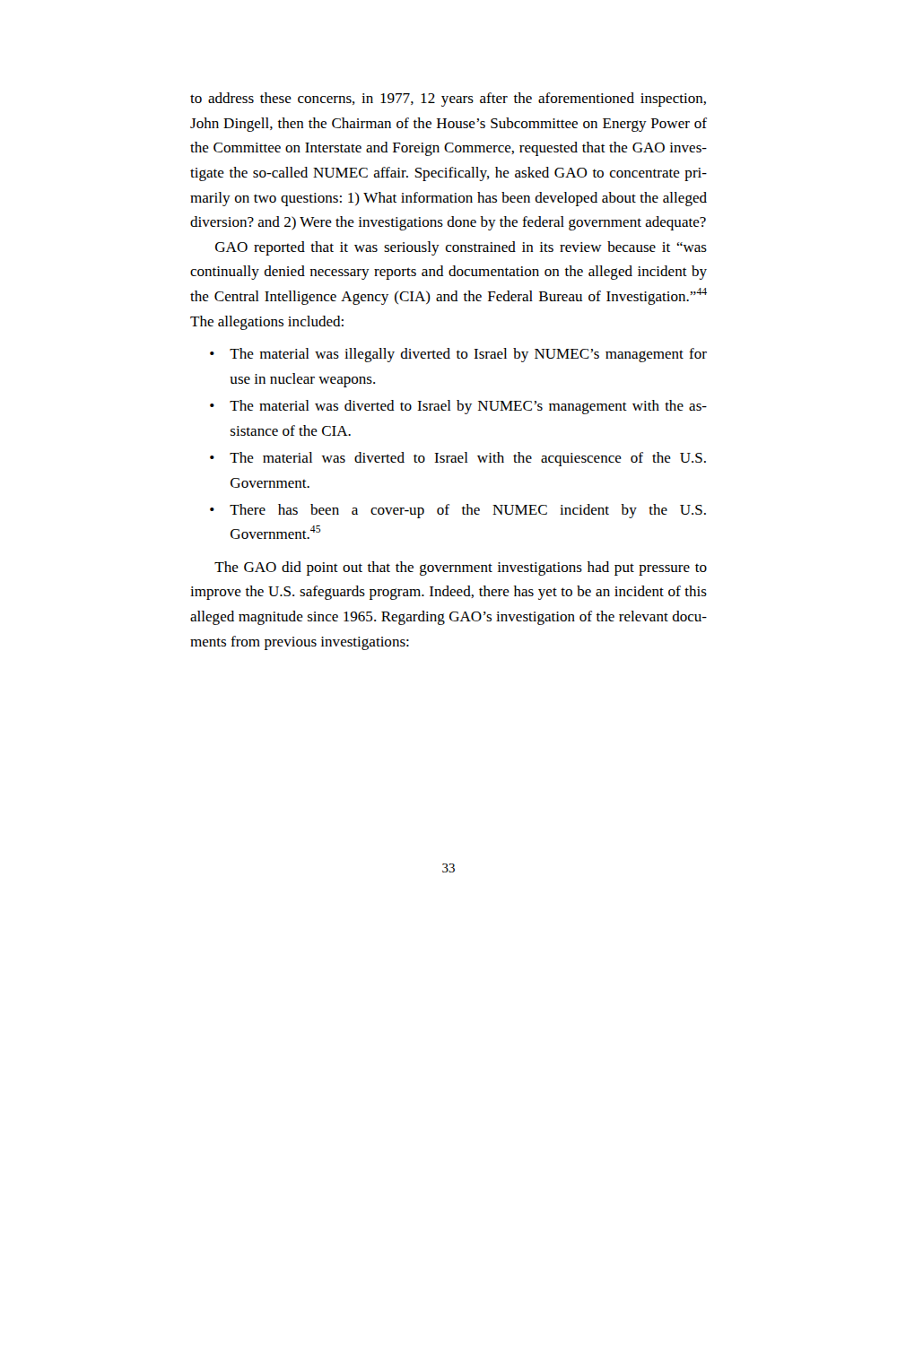to address these concerns, in 1977, 12 years after the aforementioned inspection, John Dingell, then the Chairman of the House’s Subcommittee on Energy Power of the Committee on Interstate and Foreign Commerce, requested that the GAO investigate the so-called NUMEC affair. Specifically, he asked GAO to concentrate primarily on two questions: 1) What information has been developed about the alleged diversion? and 2) Were the investigations done by the federal government adequate?
GAO reported that it was seriously constrained in its review because it “was continually denied necessary reports and documentation on the alleged incident by the Central Intelligence Agency (CIA) and the Federal Bureau of Investigation.”44 The allegations included:
The material was illegally diverted to Israel by NUMEC’s management for use in nuclear weapons.
The material was diverted to Israel by NUMEC’s management with the assistance of the CIA.
The material was diverted to Israel with the acquiescence of the U.S. Government.
There has been a cover-up of the NUMEC incident by the U.S. Government.45
The GAO did point out that the government investigations had put pressure to improve the U.S. safeguards program. Indeed, there has yet to be an incident of this alleged magnitude since 1965. Regarding GAO’s investigation of the relevant documents from previous investigations:
33